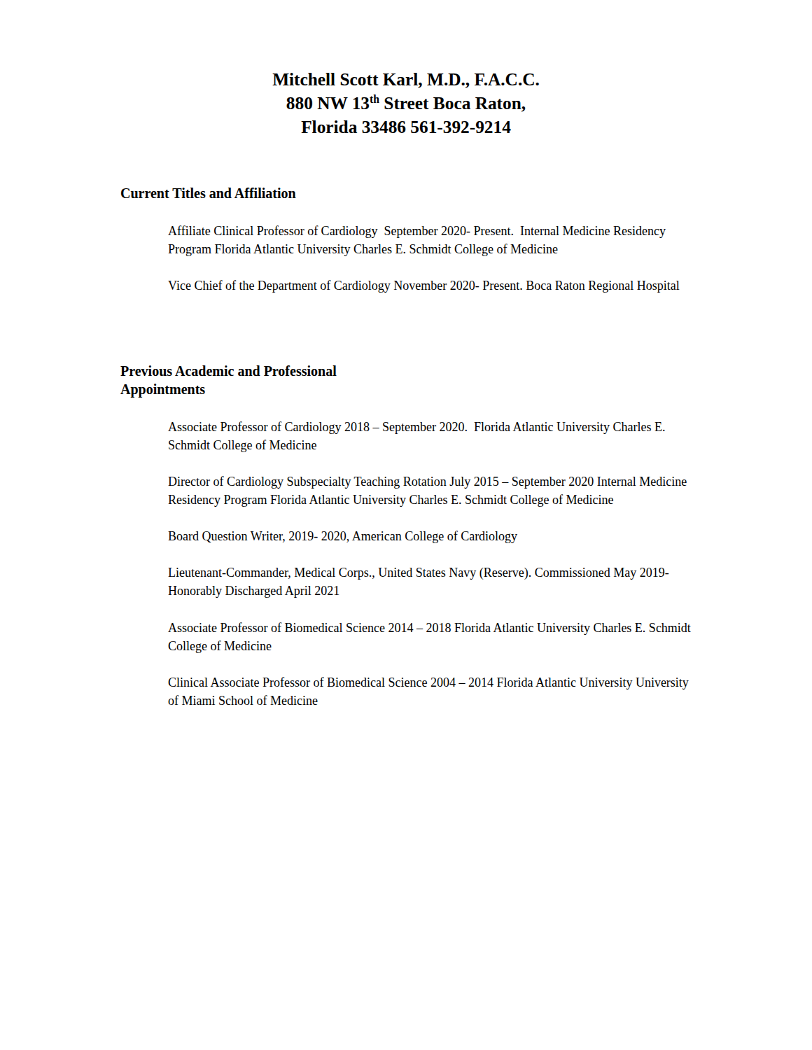Mitchell Scott Karl, M.D., F.A.C.C.
880 NW 13th Street Boca Raton,
Florida 33486 561-392-9214
Current Titles and Affiliation
Affiliate Clinical Professor of Cardiology September 2020- Present. Internal Medicine Residency Program Florida Atlantic University Charles E. Schmidt College of Medicine
Vice Chief of the Department of Cardiology November 2020- Present. Boca Raton Regional Hospital
Previous Academic and Professional
Appointments
Associate Professor of Cardiology 2018 – September 2020. Florida Atlantic University Charles E. Schmidt College of Medicine
Director of Cardiology Subspecialty Teaching Rotation July 2015 – September 2020 Internal Medicine Residency Program Florida Atlantic University Charles E. Schmidt College of Medicine
Board Question Writer, 2019- 2020, American College of Cardiology
Lieutenant-Commander, Medical Corps., United States Navy (Reserve). Commissioned May 2019- Honorably Discharged April 2021
Associate Professor of Biomedical Science 2014 – 2018 Florida Atlantic University Charles E. Schmidt College of Medicine
Clinical Associate Professor of Biomedical Science 2004 – 2014 Florida Atlantic University University of Miami School of Medicine